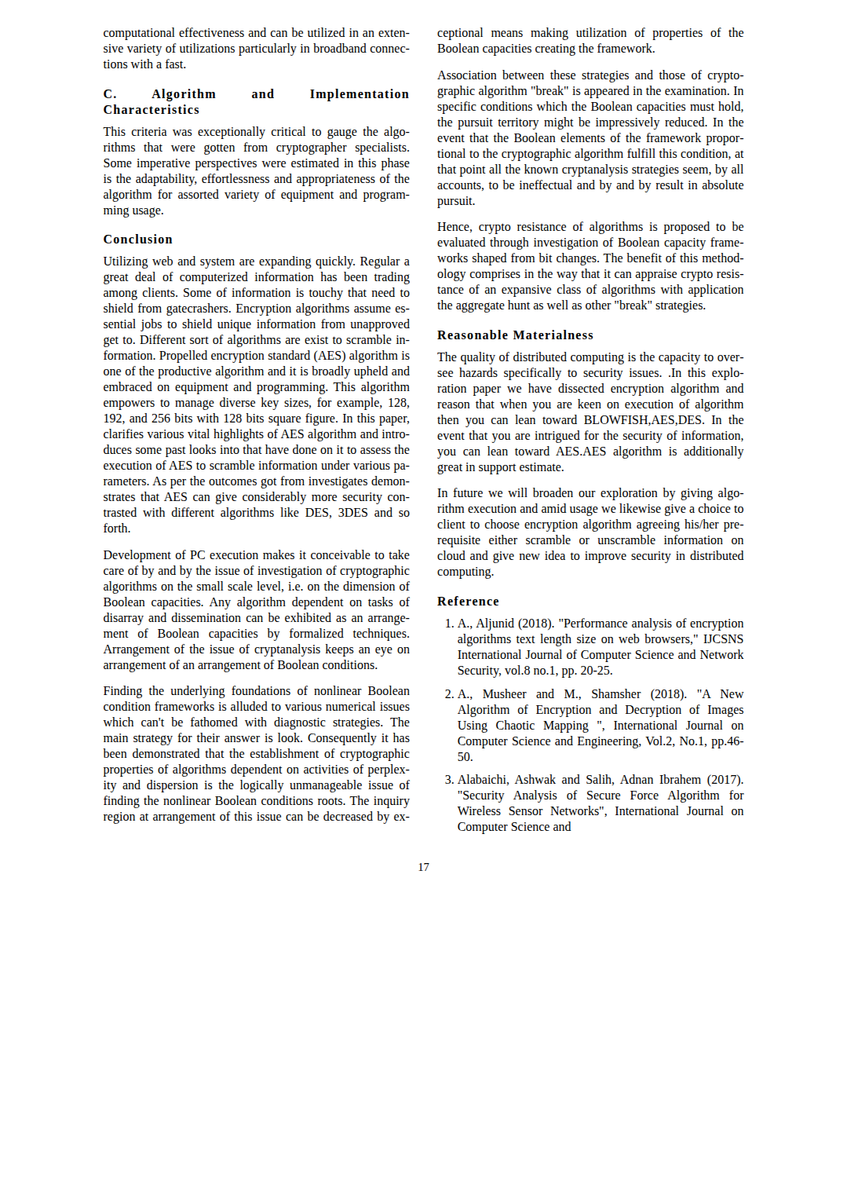computational effectiveness and can be utilized in an extensive variety of utilizations particularly in broadband connections with a fast.
C. Algorithm and Implementation Characteristics
This criteria was exceptionally critical to gauge the algorithms that were gotten from cryptographer specialists. Some imperative perspectives were estimated in this phase is the adaptability, effortlessness and appropriateness of the algorithm for assorted variety of equipment and programming usage.
Conclusion
Utilizing web and system are expanding quickly. Regular a great deal of computerized information has been trading among clients. Some of information is touchy that need to shield from gatecrashers. Encryption algorithms assume essential jobs to shield unique information from unapproved get to. Different sort of algorithms are exist to scramble information. Propelled encryption standard (AES) algorithm is one of the productive algorithm and it is broadly upheld and embraced on equipment and programming. This algorithm empowers to manage diverse key sizes, for example, 128, 192, and 256 bits with 128 bits square figure. In this paper, clarifies various vital highlights of AES algorithm and introduces some past looks into that have done on it to assess the execution of AES to scramble information under various parameters. As per the outcomes got from investigates demonstrates that AES can give considerably more security contrasted with different algorithms like DES, 3DES and so forth.
Development of PC execution makes it conceivable to take care of by and by the issue of investigation of cryptographic algorithms on the small scale level, i.e. on the dimension of Boolean capacities. Any algorithm dependent on tasks of disarray and dissemination can be exhibited as an arrangement of Boolean capacities by formalized techniques. Arrangement of the issue of cryptanalysis keeps an eye on arrangement of an arrangement of Boolean conditions.
Finding the underlying foundations of nonlinear Boolean condition frameworks is alluded to various numerical issues which can't be fathomed with diagnostic strategies. The main strategy for their answer is look. Consequently it has been demonstrated that the establishment of cryptographic properties of algorithms dependent on activities of perplexity and dispersion is the logically unmanageable issue of finding the nonlinear Boolean conditions roots. The inquiry region at arrangement of this issue can be decreased by exceptional means making utilization of properties of the Boolean capacities creating the framework.
Association between these strategies and those of cryptographic algorithm "break" is appeared in the examination. In specific conditions which the Boolean capacities must hold, the pursuit territory might be impressively reduced. In the event that the Boolean elements of the framework proportional to the cryptographic algorithm fulfill this condition, at that point all the known cryptanalysis strategies seem, by all accounts, to be ineffectual and by and by result in absolute pursuit.
Hence, crypto resistance of algorithms is proposed to be evaluated through investigation of Boolean capacity frameworks shaped from bit changes. The benefit of this methodology comprises in the way that it can appraise crypto resistance of an expansive class of algorithms with application the aggregate hunt as well as other "break" strategies.
Reasonable Materialness
The quality of distributed computing is the capacity to oversee hazards specifically to security issues. .In this exploration paper we have dissected encryption algorithm and reason that when you are keen on execution of algorithm then you can lean toward BLOWFISH,AES,DES. In the event that you are intrigued for the security of information, you can lean toward AES.AES algorithm is additionally great in support estimate.
In future we will broaden our exploration by giving algorithm execution and amid usage we likewise give a choice to client to choose encryption algorithm agreeing his/her prerequisite either scramble or unscramble information on cloud and give new idea to improve security in distributed computing.
Reference
A., Aljunid (2018). "Performance analysis of encryption algorithms text length size on web browsers," IJCSNS International Journal of Computer Science and Network Security, vol.8 no.1, pp. 20-25.
A., Musheer and M., Shamsher (2018). "A New Algorithm of Encryption and Decryption of Images Using Chaotic Mapping ", International Journal on Computer Science and Engineering, Vol.2, No.1, pp.46-50.
Alabaichi, Ashwak and Salih, Adnan Ibrahem (2017). "Security Analysis of Secure Force Algorithm for Wireless Sensor Networks", International Journal on Computer Science and
17